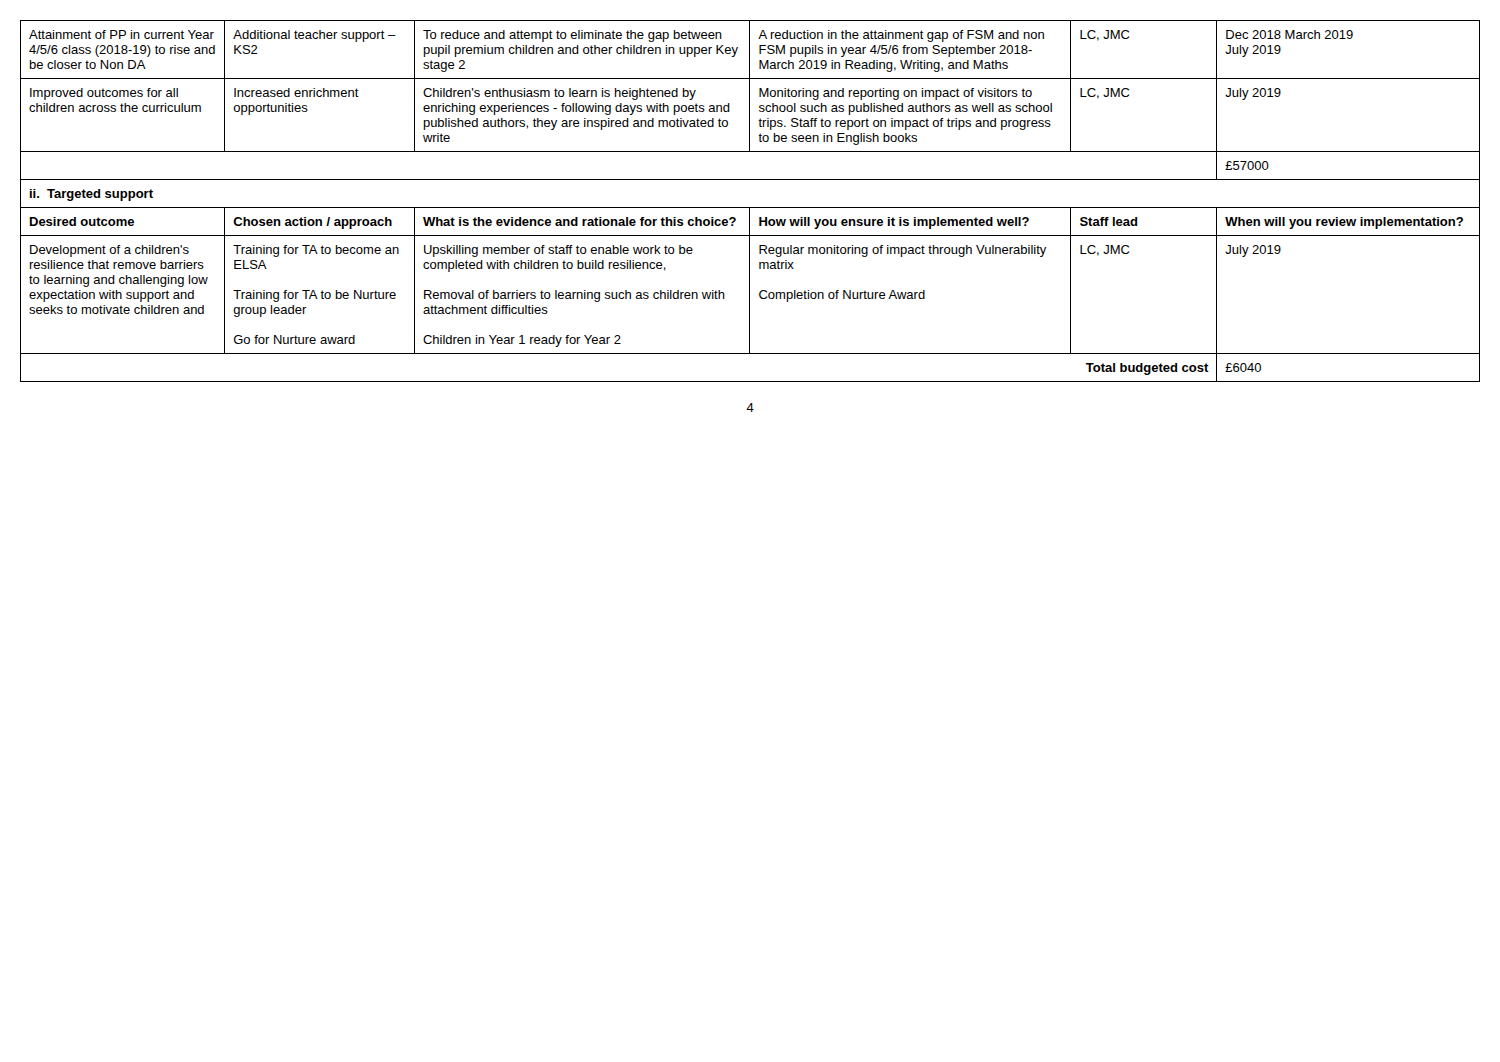| Attainment of PP in current Year 4/5/6 class (2018-19) to rise and be closer to Non DA | Additional teacher support – KS2 | To reduce and attempt to eliminate the gap between pupil premium children and other children in upper Key stage 2 | A reduction in the attainment gap of FSM and non FSM pupils in year 4/5/6 from September 2018-March 2019 in Reading, Writing, and Maths | LC, JMC | Dec 2018 March 2019 July 2019 |
| Improved outcomes for all children across the curriculum | Increased enrichment opportunities | Children's enthusiasm to learn is heightened by enriching experiences - following days with poets and published authors, they are inspired and motivated to write | Monitoring and reporting on impact of visitors to school such as published authors as well as school trips. Staff to report on impact of trips and progress to be seen in English books | LC, JMC | July 2019 |
| | £57000 |
| ii. Targeted support |
| Desired outcome | Chosen action / approach | What is the evidence and rationale for this choice? | How will you ensure it is implemented well? | Staff lead | When will you review implementation? |
| Development of a children's resilience that remove barriers to learning and challenging low expectation with support and seeks to motivate children and | Training for TA to become an ELSA Training for TA to be Nurture group leader Go for Nurture award | Upskilling member of staff to enable work to be completed with children to build resilience, Removal of barriers to learning such as children with attachment difficulties Children in Year 1 ready for Year 2 | Regular monitoring of impact through Vulnerability matrix Completion of Nurture Award | LC, JMC | July 2019 |
| Total budgeted cost | £6040 |
4